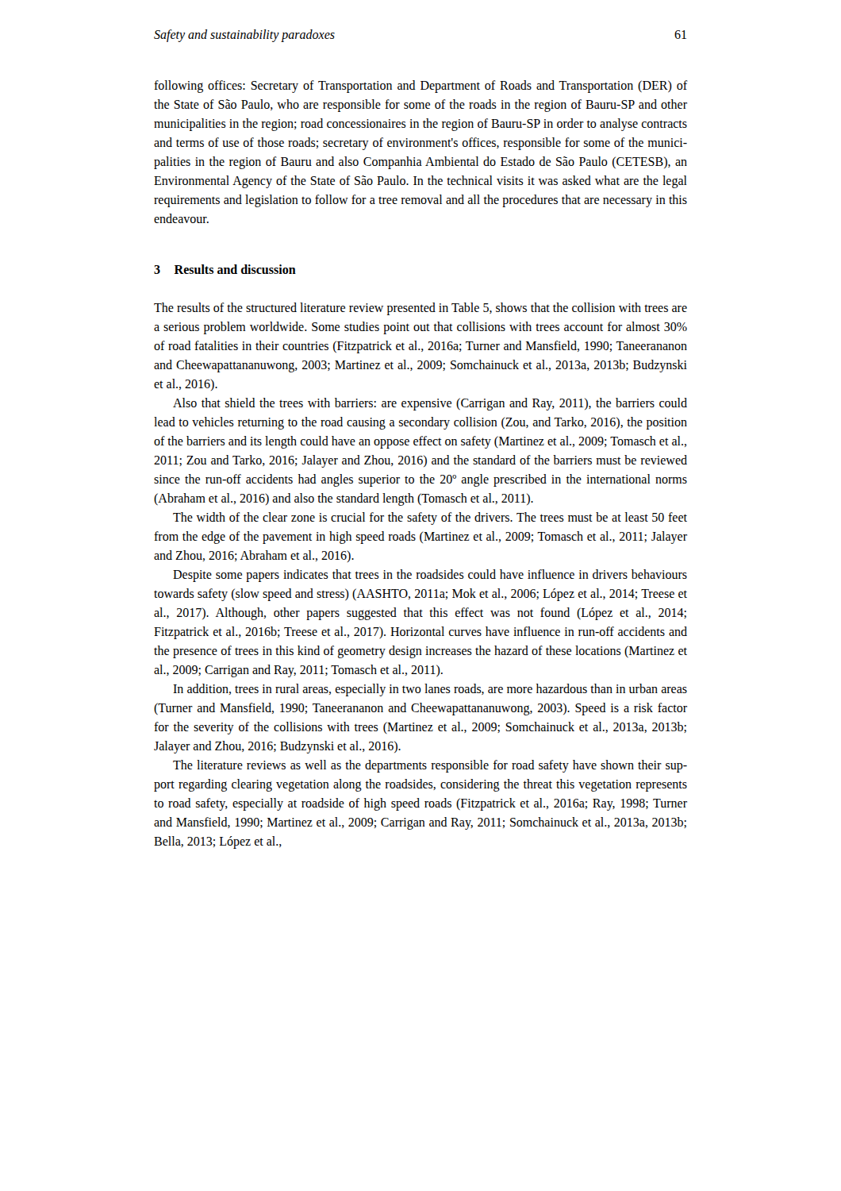Safety and sustainability paradoxes 61
following offices: Secretary of Transportation and Department of Roads and Transportation (DER) of the State of São Paulo, who are responsible for some of the roads in the region of Bauru-SP and other municipalities in the region; road concessionaires in the region of Bauru-SP in order to analyse contracts and terms of use of those roads; secretary of environment's offices, responsible for some of the municipalities in the region of Bauru and also Companhia Ambiental do Estado de São Paulo (CETESB), an Environmental Agency of the State of São Paulo. In the technical visits it was asked what are the legal requirements and legislation to follow for a tree removal and all the procedures that are necessary in this endeavour.
3 Results and discussion
The results of the structured literature review presented in Table 5, shows that the collision with trees are a serious problem worldwide. Some studies point out that collisions with trees account for almost 30% of road fatalities in their countries (Fitzpatrick et al., 2016a; Turner and Mansfield, 1990; Taneerananon and Cheewapattananuwong, 2003; Martinez et al., 2009; Somchainuck et al., 2013a, 2013b; Budzynski et al., 2016).
Also that shield the trees with barriers: are expensive (Carrigan and Ray, 2011), the barriers could lead to vehicles returning to the road causing a secondary collision (Zou, and Tarko, 2016), the position of the barriers and its length could have an oppose effect on safety (Martinez et al., 2009; Tomasch et al., 2011; Zou and Tarko, 2016; Jalayer and Zhou, 2016) and the standard of the barriers must be reviewed since the run-off accidents had angles superior to the 20º angle prescribed in the international norms (Abraham et al., 2016) and also the standard length (Tomasch et al., 2011).
The width of the clear zone is crucial for the safety of the drivers. The trees must be at least 50 feet from the edge of the pavement in high speed roads (Martinez et al., 2009; Tomasch et al., 2011; Jalayer and Zhou, 2016; Abraham et al., 2016).
Despite some papers indicates that trees in the roadsides could have influence in drivers behaviours towards safety (slow speed and stress) (AASHTO, 2011a; Mok et al., 2006; López et al., 2014; Treese et al., 2017). Although, other papers suggested that this effect was not found (López et al., 2014; Fitzpatrick et al., 2016b; Treese et al., 2017). Horizontal curves have influence in run-off accidents and the presence of trees in this kind of geometry design increases the hazard of these locations (Martinez et al., 2009; Carrigan and Ray, 2011; Tomasch et al., 2011).
In addition, trees in rural areas, especially in two lanes roads, are more hazardous than in urban areas (Turner and Mansfield, 1990; Taneerananon and Cheewapattananuwong, 2003). Speed is a risk factor for the severity of the collisions with trees (Martinez et al., 2009; Somchainuck et al., 2013a, 2013b; Jalayer and Zhou, 2016; Budzynski et al., 2016).
The literature reviews as well as the departments responsible for road safety have shown their support regarding clearing vegetation along the roadsides, considering the threat this vegetation represents to road safety, especially at roadside of high speed roads (Fitzpatrick et al., 2016a; Ray, 1998; Turner and Mansfield, 1990; Martinez et al., 2009; Carrigan and Ray, 2011; Somchainuck et al., 2013a, 2013b; Bella, 2013; López et al.,